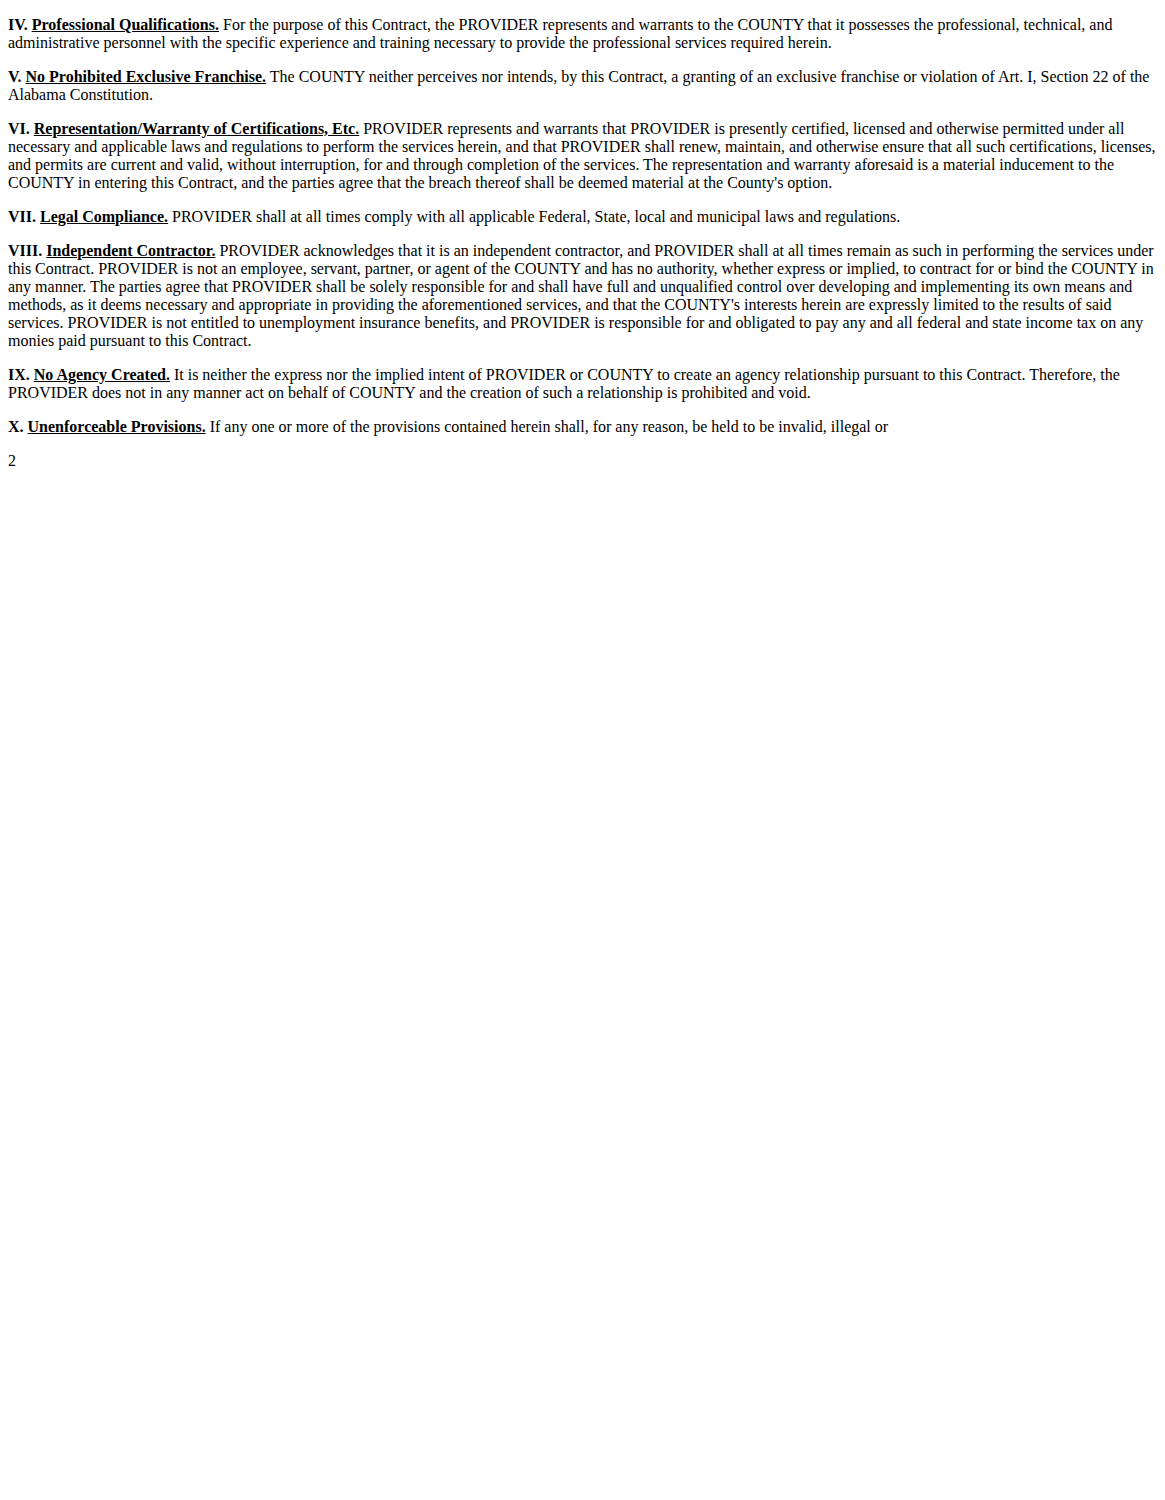IV. Professional Qualifications. For the purpose of this Contract, the PROVIDER represents and warrants to the COUNTY that it possesses the professional, technical, and administrative personnel with the specific experience and training necessary to provide the professional services required herein.
V. No Prohibited Exclusive Franchise. The COUNTY neither perceives nor intends, by this Contract, a granting of an exclusive franchise or violation of Art. I, Section 22 of the Alabama Constitution.
VI. Representation/Warranty of Certifications, Etc. PROVIDER represents and warrants that PROVIDER is presently certified, licensed and otherwise permitted under all necessary and applicable laws and regulations to perform the services herein, and that PROVIDER shall renew, maintain, and otherwise ensure that all such certifications, licenses, and permits are current and valid, without interruption, for and through completion of the services. The representation and warranty aforesaid is a material inducement to the COUNTY in entering this Contract, and the parties agree that the breach thereof shall be deemed material at the County's option.
VII. Legal Compliance. PROVIDER shall at all times comply with all applicable Federal, State, local and municipal laws and regulations.
VIII. Independent Contractor. PROVIDER acknowledges that it is an independent contractor, and PROVIDER shall at all times remain as such in performing the services under this Contract. PROVIDER is not an employee, servant, partner, or agent of the COUNTY and has no authority, whether express or implied, to contract for or bind the COUNTY in any manner. The parties agree that PROVIDER shall be solely responsible for and shall have full and unqualified control over developing and implementing its own means and methods, as it deems necessary and appropriate in providing the aforementioned services, and that the COUNTY's interests herein are expressly limited to the results of said services. PROVIDER is not entitled to unemployment insurance benefits, and PROVIDER is responsible for and obligated to pay any and all federal and state income tax on any monies paid pursuant to this Contract.
IX. No Agency Created. It is neither the express nor the implied intent of PROVIDER or COUNTY to create an agency relationship pursuant to this Contract. Therefore, the PROVIDER does not in any manner act on behalf of COUNTY and the creation of such a relationship is prohibited and void.
X. Unenforceable Provisions. If any one or more of the provisions contained herein shall, for any reason, be held to be invalid, illegal or
2